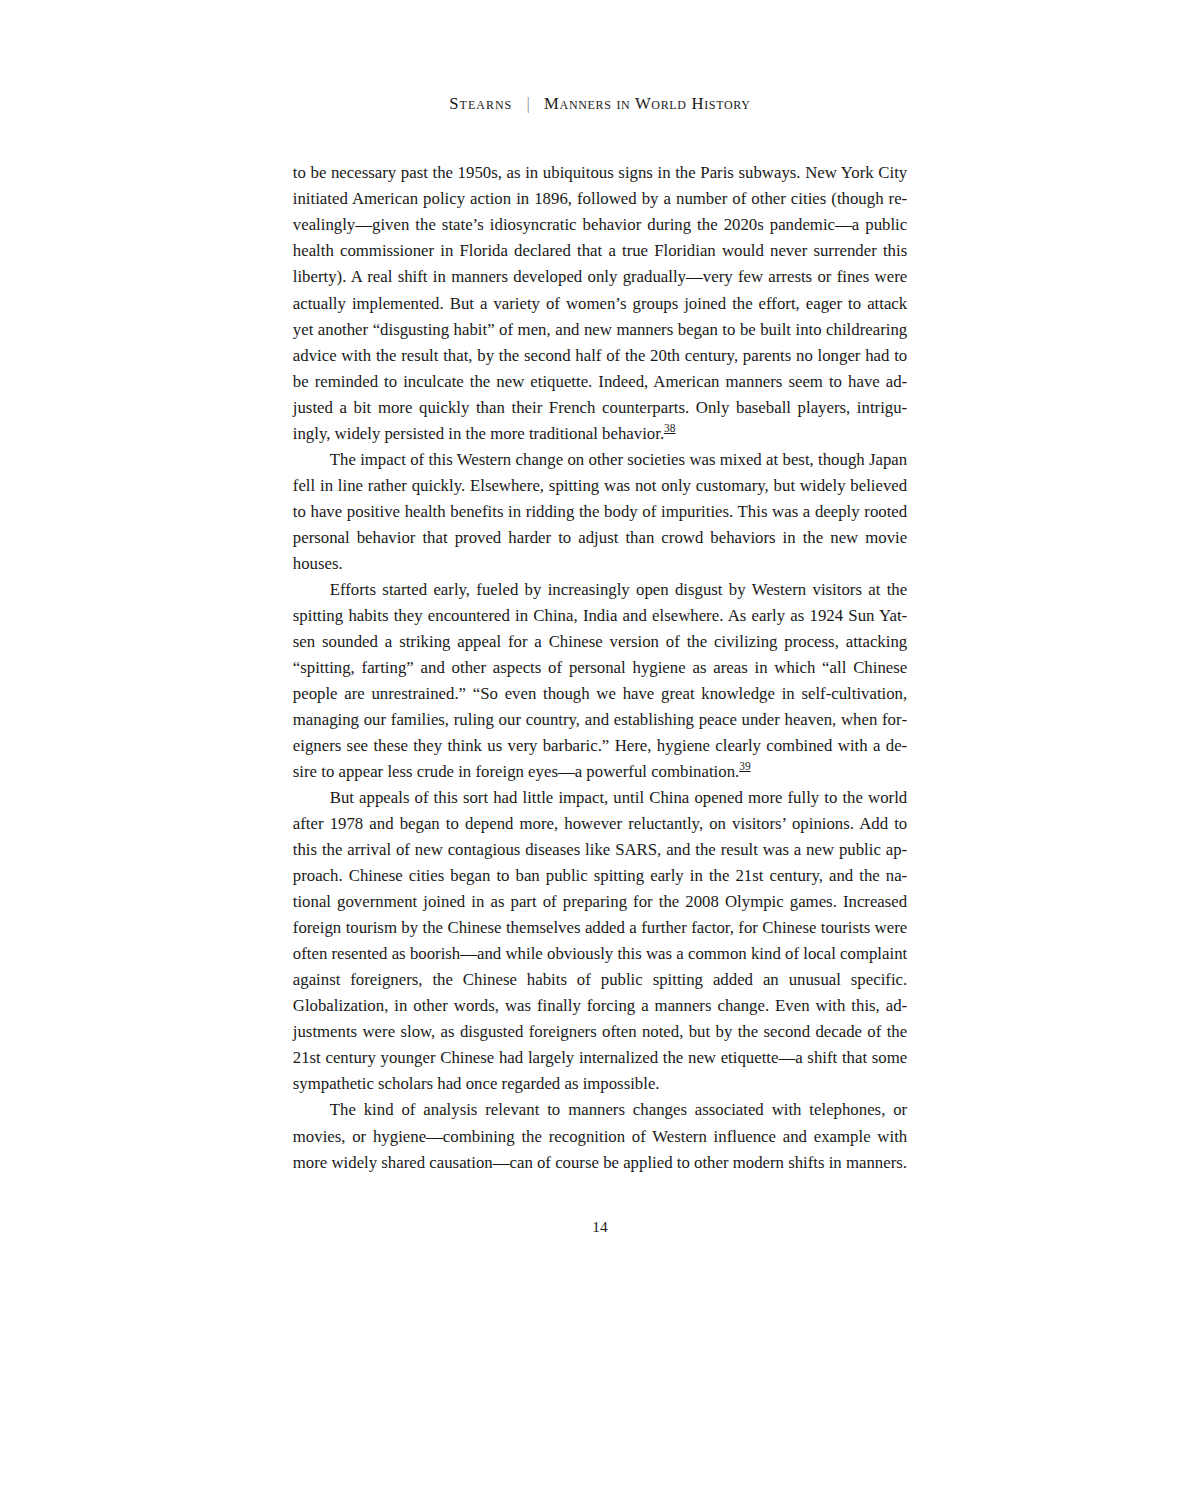Stearns|Manners in World History
to be necessary past the 1950s, as in ubiquitous signs in the Paris subways. New York City initiated American policy action in 1896, followed by a number of other cities (though revealingly—given the state’s idiosyncratic behavior during the 2020s pandemic—a public health commissioner in Florida declared that a true Floridian would never surrender this liberty). A real shift in manners developed only gradually—very few arrests or fines were actually implemented. But a variety of women’s groups joined the effort, eager to attack yet another “disgusting habit” of men, and new manners began to be built into childrearing advice with the result that, by the second half of the 20th century, parents no longer had to be reminded to inculcate the new etiquette. Indeed, American manners seem to have adjusted a bit more quickly than their French counterparts. Only baseball players, intriguingly, widely persisted in the more traditional behavior.38
The impact of this Western change on other societies was mixed at best, though Japan fell in line rather quickly. Elsewhere, spitting was not only customary, but widely believed to have positive health benefits in ridding the body of impurities. This was a deeply rooted personal behavior that proved harder to adjust than crowd behaviors in the new movie houses.
Efforts started early, fueled by increasingly open disgust by Western visitors at the spitting habits they encountered in China, India and elsewhere. As early as 1924 Sun Yat-sen sounded a striking appeal for a Chinese version of the civilizing process, attacking “spitting, farting” and other aspects of personal hygiene as areas in which “all Chinese people are unrestrained.” “So even though we have great knowledge in self-cultivation, managing our families, ruling our country, and establishing peace under heaven, when foreigners see these they think us very barbaric.” Here, hygiene clearly combined with a desire to appear less crude in foreign eyes—a powerful combination.39
But appeals of this sort had little impact, until China opened more fully to the world after 1978 and began to depend more, however reluctantly, on visitors’ opinions. Add to this the arrival of new contagious diseases like SARS, and the result was a new public approach. Chinese cities began to ban public spitting early in the 21st century, and the national government joined in as part of preparing for the 2008 Olympic games. Increased foreign tourism by the Chinese themselves added a further factor, for Chinese tourists were often resented as boorish—and while obviously this was a common kind of local complaint against foreigners, the Chinese habits of public spitting added an unusual specific. Globalization, in other words, was finally forcing a manners change. Even with this, adjustments were slow, as disgusted foreigners often noted, but by the second decade of the 21st century younger Chinese had largely internalized the new etiquette—a shift that some sympathetic scholars had once regarded as impossible.
The kind of analysis relevant to manners changes associated with telephones, or movies, or hygiene—combining the recognition of Western influence and example with more widely shared causation—can of course be applied to other modern shifts in manners.
14